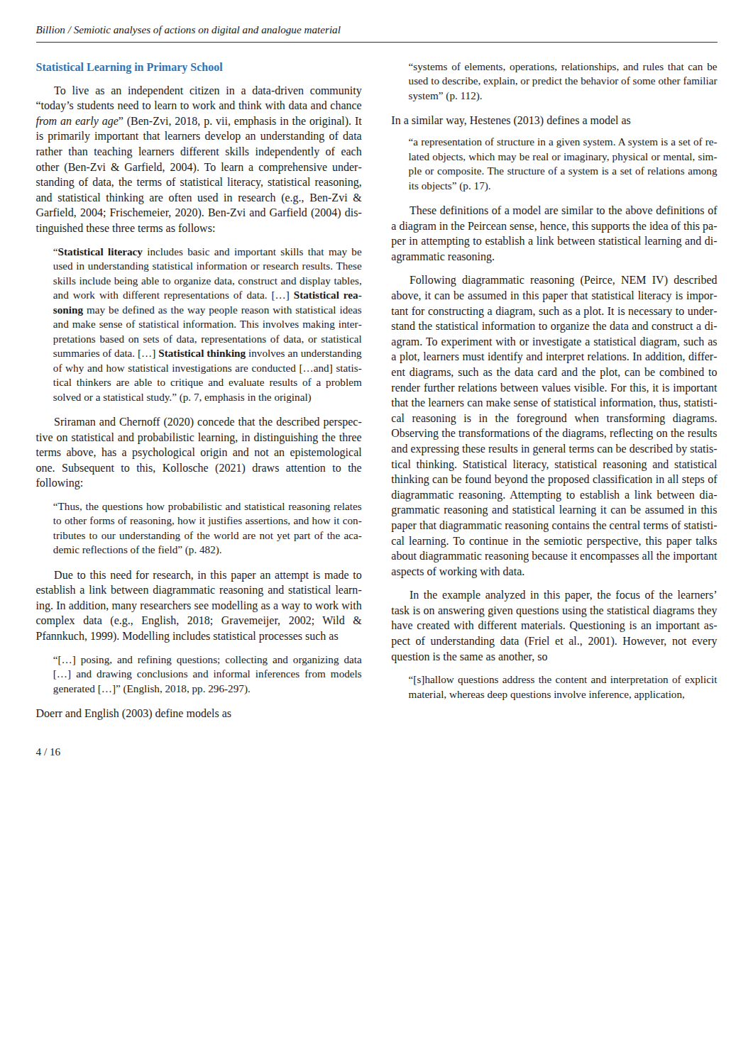Billion / Semiotic analyses of actions on digital and analogue material
Statistical Learning in Primary School
To live as an independent citizen in a data-driven community “today’s students need to learn to work and think with data and chance from an early age” (Ben-Zvi, 2018, p. vii, emphasis in the original). It is primarily important that learners develop an understanding of data rather than teaching learners different skills independently of each other (Ben-Zvi & Garfield, 2004). To learn a comprehensive understanding of data, the terms of statistical literacy, statistical reasoning, and statistical thinking are often used in research (e.g., Ben-Zvi & Garfield, 2004; Frischemeier, 2020). Ben-Zvi and Garfield (2004) distinguished these three terms as follows:
“Statistical literacy includes basic and important skills that may be used in understanding statistical information or research results. These skills include being able to organize data, construct and display tables, and work with different representations of data. […] Statistical reasoning may be defined as the way people reason with statistical ideas and make sense of statistical information. This involves making interpretations based on sets of data, representations of data, or statistical summaries of data. […] Statistical thinking involves an understanding of why and how statistical investigations are conducted […and] statistical thinkers are able to critique and evaluate results of a problem solved or a statistical study.” (p. 7, emphasis in the original)
Sriraman and Chernoff (2020) concede that the described perspective on statistical and probabilistic learning, in distinguishing the three terms above, has a psychological origin and not an epistemological one. Subsequent to this, Kollosche (2021) draws attention to the following:
“Thus, the questions how probabilistic and statistical reasoning relates to other forms of reasoning, how it justifies assertions, and how it contributes to our understanding of the world are not yet part of the academic reflections of the field” (p. 482).
Due to this need for research, in this paper an attempt is made to establish a link between diagrammatic reasoning and statistical learning. In addition, many researchers see modelling as a way to work with complex data (e.g., English, 2018; Gravemeijer, 2002; Wild & Pfannkuch, 1999). Modelling includes statistical processes such as
“[…] posing, and refining questions; collecting and organizing data […] and drawing conclusions and informal inferences from models generated […]” (English, 2018, pp. 296-297).
Doerr and English (2003) define models as
“systems of elements, operations, relationships, and rules that can be used to describe, explain, or predict the behavior of some other familiar system” (p. 112).
In a similar way, Hestenes (2013) defines a model as
“a representation of structure in a given system. A system is a set of related objects, which may be real or imaginary, physical or mental, simple or composite. The structure of a system is a set of relations among its objects” (p. 17).
These definitions of a model are similar to the above definitions of a diagram in the Peircean sense, hence, this supports the idea of this paper in attempting to establish a link between statistical learning and diagrammatic reasoning.
Following diagrammatic reasoning (Peirce, NEM IV) described above, it can be assumed in this paper that statistical literacy is important for constructing a diagram, such as a plot. It is necessary to understand the statistical information to organize the data and construct a diagram. To experiment with or investigate a statistical diagram, such as a plot, learners must identify and interpret relations. In addition, different diagrams, such as the data card and the plot, can be combined to render further relations between values visible. For this, it is important that the learners can make sense of statistical information, thus, statistical reasoning is in the foreground when transforming diagrams. Observing the transformations of the diagrams, reflecting on the results and expressing these results in general terms can be described by statistical thinking. Statistical literacy, statistical reasoning and statistical thinking can be found beyond the proposed classification in all steps of diagrammatic reasoning. Attempting to establish a link between diagrammatic reasoning and statistical learning it can be assumed in this paper that diagrammatic reasoning contains the central terms of statistical learning. To continue in the semiotic perspective, this paper talks about diagrammatic reasoning because it encompasses all the important aspects of working with data.
In the example analyzed in this paper, the focus of the learners’ task is on answering given questions using the statistical diagrams they have created with different materials. Questioning is an important aspect of understanding data (Friel et al., 2001). However, not every question is the same as another, so
“[s]hallow questions address the content and interpretation of explicit material, whereas deep questions involve inference, application,
4 / 16